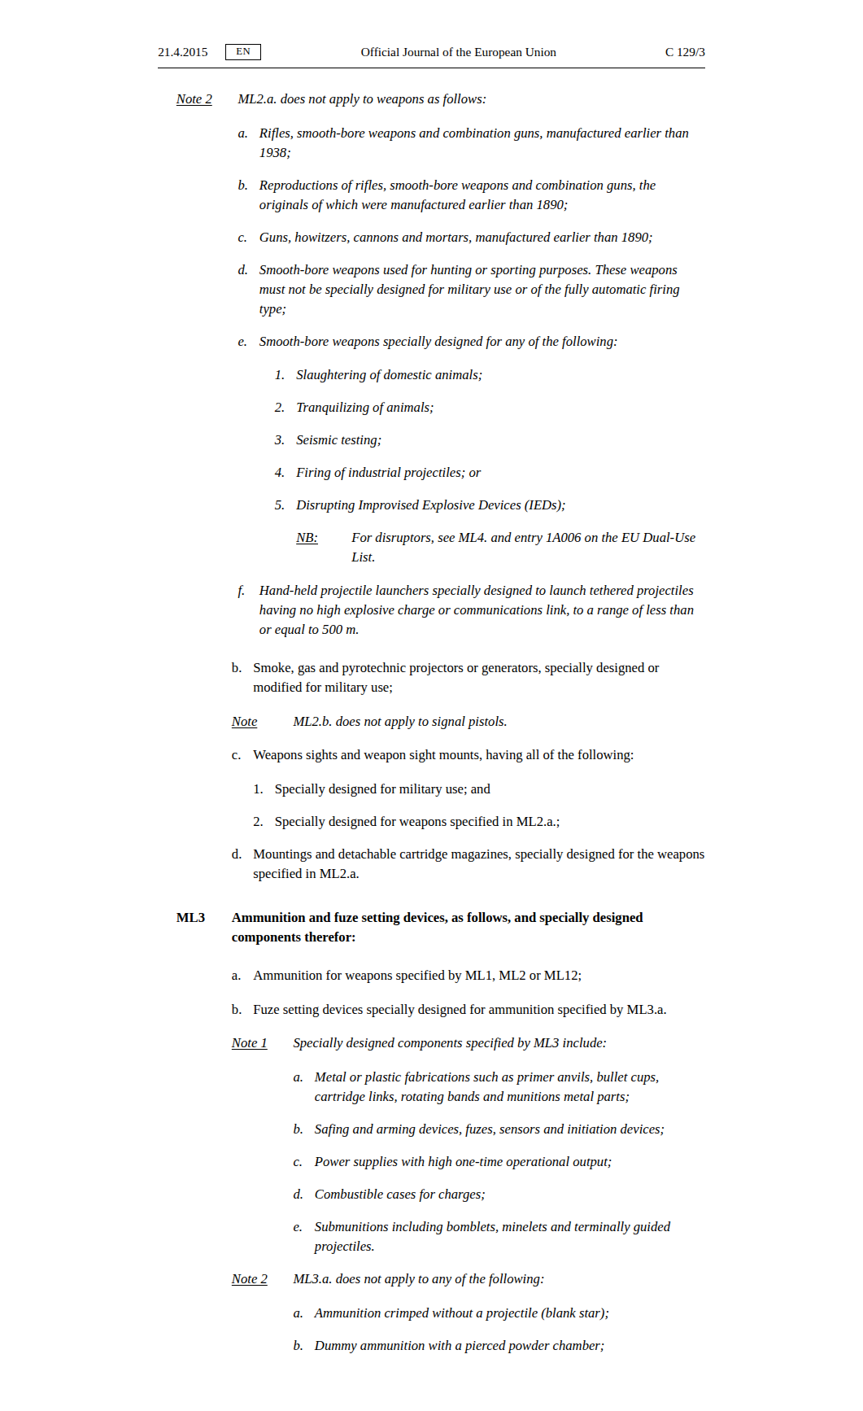21.4.2015
EN
Official Journal of the European Union
C 129/3
Note 2
ML2.a. does not apply to weapons as follows:
a.
Rifles, smooth-bore weapons and combination guns, manufactured earlier than 1938;
b.
Reproductions of rifles, smooth-bore weapons and combination guns, the originals of which were manufactured earlier than 1890;
c.
Guns, howitzers, cannons and mortars, manufactured earlier than 1890;
d.
Smooth-bore weapons used for hunting or sporting purposes. These weapons must not be specially designed for military use or of the fully automatic firing type;
e.
Smooth-bore weapons specially designed for any of the following:
1.
Slaughtering of domestic animals;
2.
Tranquilizing of animals;
3.
Seismic testing;
4.
Firing of industrial projectiles; or
5.
Disrupting Improvised Explosive Devices (IEDs);
NB:
For disruptors, see ML4. and entry 1A006 on the EU Dual-Use List.
f.
Hand-held projectile launchers specially designed to launch tethered projectiles having no high explosive charge or communications link, to a range of less than or equal to 500 m.
b.
Smoke, gas and pyrotechnic projectors or generators, specially designed or modified for military use;
Note
ML2.b. does not apply to signal pistols.
c.
Weapons sights and weapon sight mounts, having all of the following:
1.
Specially designed for military use; and
2.
Specially designed for weapons specified in ML2.a.;
d.
Mountings and detachable cartridge magazines, specially designed for the weapons specified in ML2.a.
ML3
Ammunition and fuze setting devices, as follows, and specially designed components therefor:
a.
Ammunition for weapons specified by ML1, ML2 or ML12;
b.
Fuze setting devices specially designed for ammunition specified by ML3.a.
Note 1
Specially designed components specified by ML3 include:
a.
Metal or plastic fabrications such as primer anvils, bullet cups, cartridge links, rotating bands and munitions metal parts;
b.
Safing and arming devices, fuzes, sensors and initiation devices;
c.
Power supplies with high one-time operational output;
d.
Combustible cases for charges;
e.
Submunitions including bomblets, minelets and terminally guided projectiles.
Note 2
ML3.a. does not apply to any of the following:
a.
Ammunition crimped without a projectile (blank star);
b.
Dummy ammunition with a pierced powder chamber;